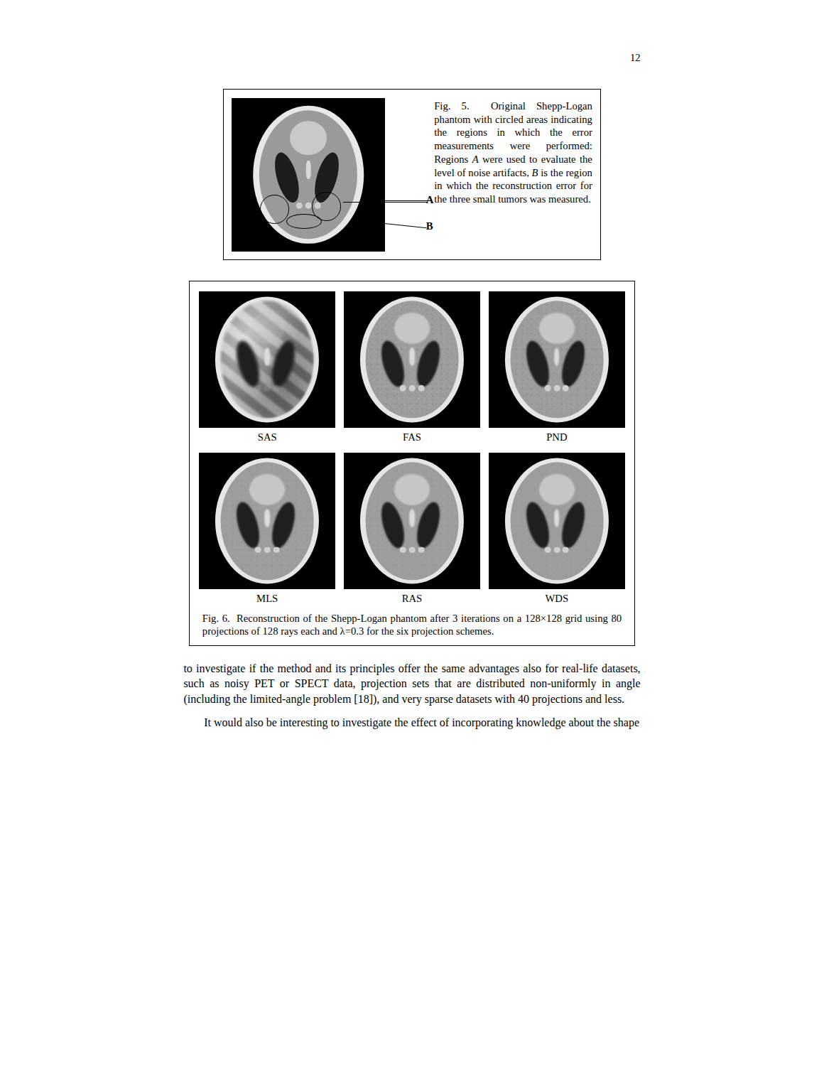12
A
B
Fig. 5. Original Shepp-Logan phantom with circled areas indicating the regions in which the error measurements were performed: Regions A were used to evaluate the level of noise artifacts, B is the region in which the reconstruction error for the three small tumors was measured.
SAS
FAS
PND
MLS
RAS
WDS
Fig. 6. Reconstruction of the Shepp-Logan phantom after 3 iterations on a 128×128 grid using 80 projections of 128 rays each and λ=0.3 for the six projection schemes.
to investigate if the method and its principles offer the same advantages also for real-life datasets, such as noisy PET or SPECT data, projection sets that are distributed non-uniformly in angle (including the limited-angle problem [18]), and very sparse datasets with 40 projections and less.
It would also be interesting to investigate the effect of incorporating knowledge about the shape